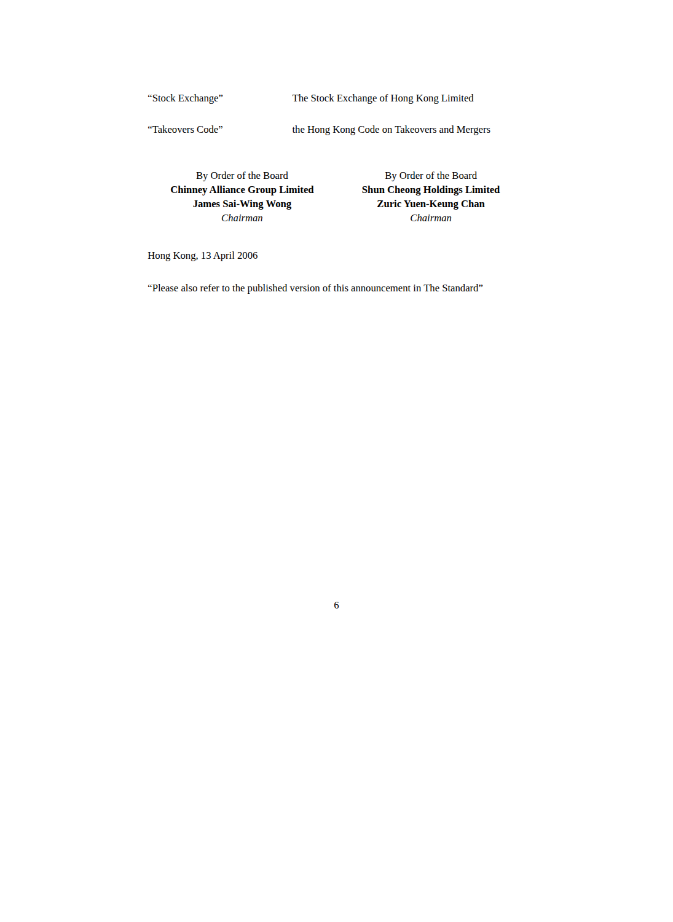| “Stock Exchange” | The Stock Exchange of Hong Kong Limited |
| “Takeovers Code” | the Hong Kong Code on Takeovers and Mergers |
| By Order of the Board Chinney Alliance Group Limited James Sai-Wing Wong Chairman | By Order of the Board Shun Cheong Holdings Limited Zuric Yuen-Keung Chan Chairman |
Hong Kong, 13 April 2006
“Please also refer to the published version of this announcement in The Standard”
6